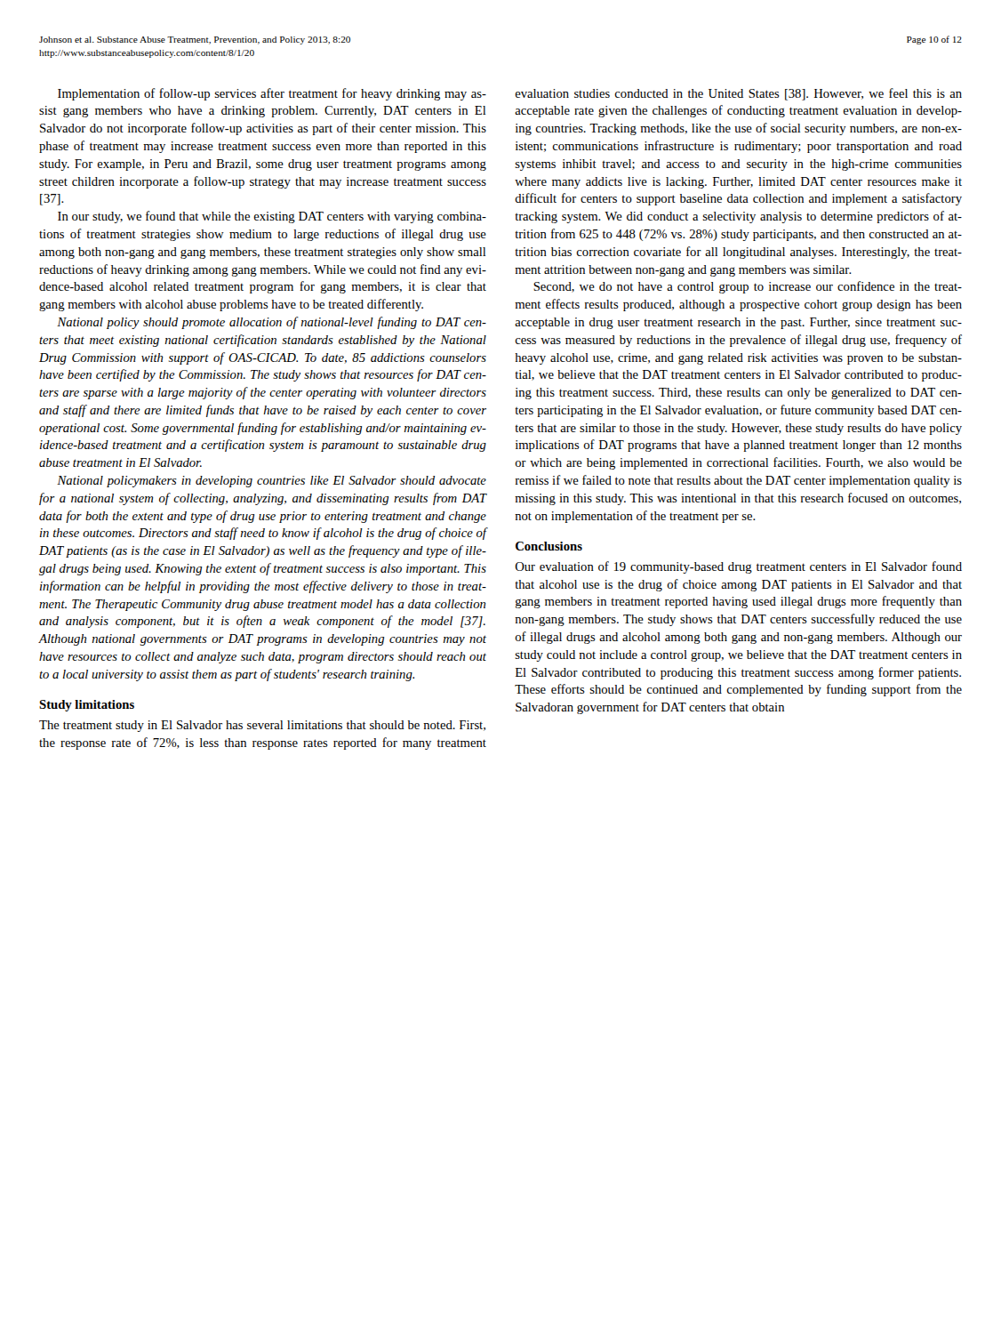Johnson et al. Substance Abuse Treatment, Prevention, and Policy 2013, 8:20 http://www.substanceabusepolicy.com/content/8/1/20
Page 10 of 12
Implementation of follow-up services after treatment for heavy drinking may assist gang members who have a drinking problem. Currently, DAT centers in El Salvador do not incorporate follow-up activities as part of their center mission. This phase of treatment may increase treatment success even more than reported in this study. For example, in Peru and Brazil, some drug user treatment programs among street children incorporate a follow-up strategy that may increase treatment success [37].
In our study, we found that while the existing DAT centers with varying combinations of treatment strategies show medium to large reductions of illegal drug use among both non-gang and gang members, these treatment strategies only show small reductions of heavy drinking among gang members. While we could not find any evidence-based alcohol related treatment program for gang members, it is clear that gang members with alcohol abuse problems have to be treated differently.
National policy should promote allocation of national-level funding to DAT centers that meet existing national certification standards established by the National Drug Commission with support of OAS-CICAD. To date, 85 addictions counselors have been certified by the Commission. The study shows that resources for DAT centers are sparse with a large majority of the center operating with volunteer directors and staff and there are limited funds that have to be raised by each center to cover operational cost. Some governmental funding for establishing and/or maintaining evidence-based treatment and a certification system is paramount to sustainable drug abuse treatment in El Salvador.
National policymakers in developing countries like El Salvador should advocate for a national system of collecting, analyzing, and disseminating results from DAT data for both the extent and type of drug use prior to entering treatment and change in these outcomes. Directors and staff need to know if alcohol is the drug of choice of DAT patients (as is the case in El Salvador) as well as the frequency and type of illegal drugs being used. Knowing the extent of treatment success is also important. This information can be helpful in providing the most effective delivery to those in treatment. The Therapeutic Community drug abuse treatment model has a data collection and analysis component, but it is often a weak component of the model [37]. Although national governments or DAT programs in developing countries may not have resources to collect and analyze such data, program directors should reach out to a local university to assist them as part of students' research training.
Study limitations
The treatment study in El Salvador has several limitations that should be noted. First, the response rate of 72%, is less than response rates reported for many treatment evaluation studies conducted in the United States [38]. However, we feel this is an acceptable rate given the challenges of conducting treatment evaluation in developing countries. Tracking methods, like the use of social security numbers, are non-existent; communications infrastructure is rudimentary; poor transportation and road systems inhibit travel; and access to and security in the high-crime communities where many addicts live is lacking. Further, limited DAT center resources make it difficult for centers to support baseline data collection and implement a satisfactory tracking system. We did conduct a selectivity analysis to determine predictors of attrition from 625 to 448 (72% vs. 28%) study participants, and then constructed an attrition bias correction covariate for all longitudinal analyses. Interestingly, the treatment attrition between non-gang and gang members was similar.
Second, we do not have a control group to increase our confidence in the treatment effects results produced, although a prospective cohort group design has been acceptable in drug user treatment research in the past. Further, since treatment success was measured by reductions in the prevalence of illegal drug use, frequency of heavy alcohol use, crime, and gang related risk activities was proven to be substantial, we believe that the DAT treatment centers in El Salvador contributed to producing this treatment success. Third, these results can only be generalized to DAT centers participating in the El Salvador evaluation, or future community based DAT centers that are similar to those in the study. However, these study results do have policy implications of DAT programs that have a planned treatment longer than 12 months or which are being implemented in correctional facilities. Fourth, we also would be remiss if we failed to note that results about the DAT center implementation quality is missing in this study. This was intentional in that this research focused on outcomes, not on implementation of the treatment per se.
Conclusions
Our evaluation of 19 community-based drug treatment centers in El Salvador found that alcohol use is the drug of choice among DAT patients in El Salvador and that gang members in treatment reported having used illegal drugs more frequently than non-gang members. The study shows that DAT centers successfully reduced the use of illegal drugs and alcohol among both gang and non-gang members. Although our study could not include a control group, we believe that the DAT treatment centers in El Salvador contributed to producing this treatment success among former patients. These efforts should be continued and complemented by funding support from the Salvadoran government for DAT centers that obtain